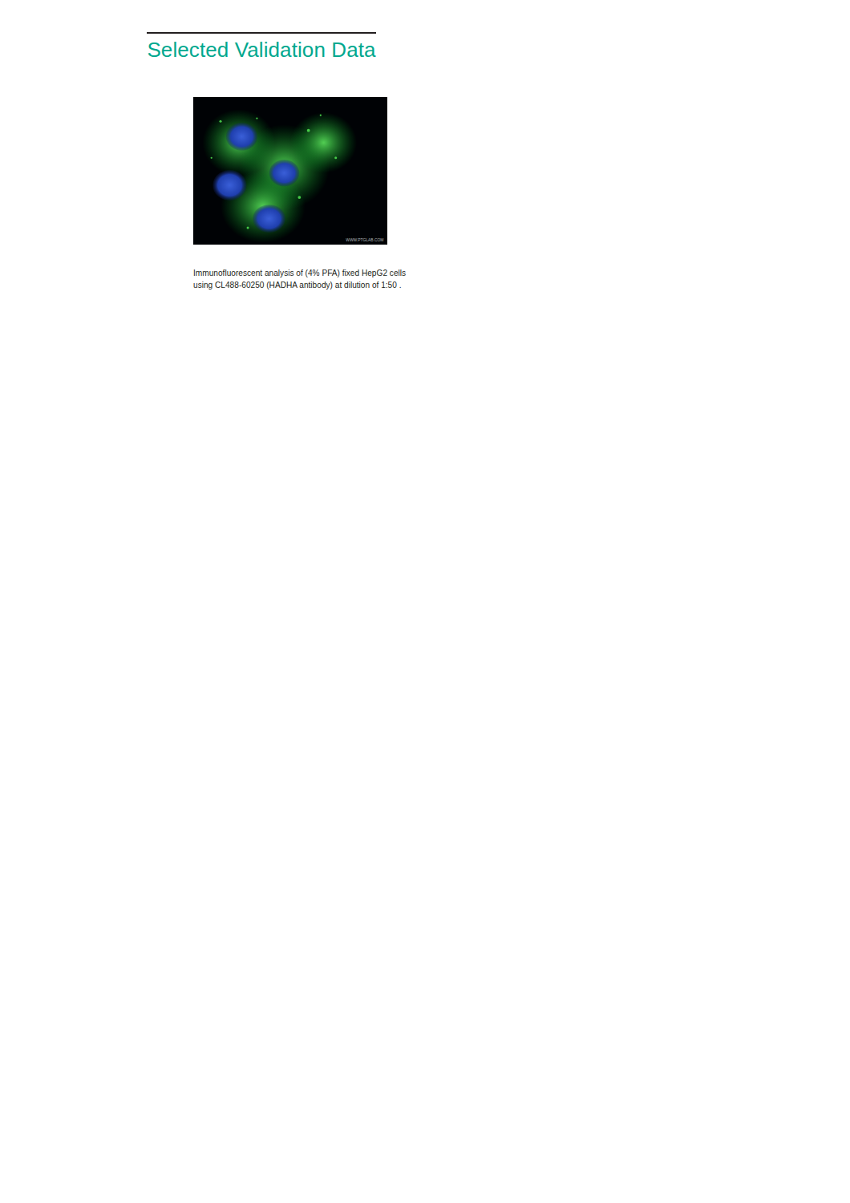Selected Validation Data
Immunofluorescent analysis of (4% PFA) fixed HepG2 cells using CL488-60250 (HADHA antibody) at dilution of 1:50 .